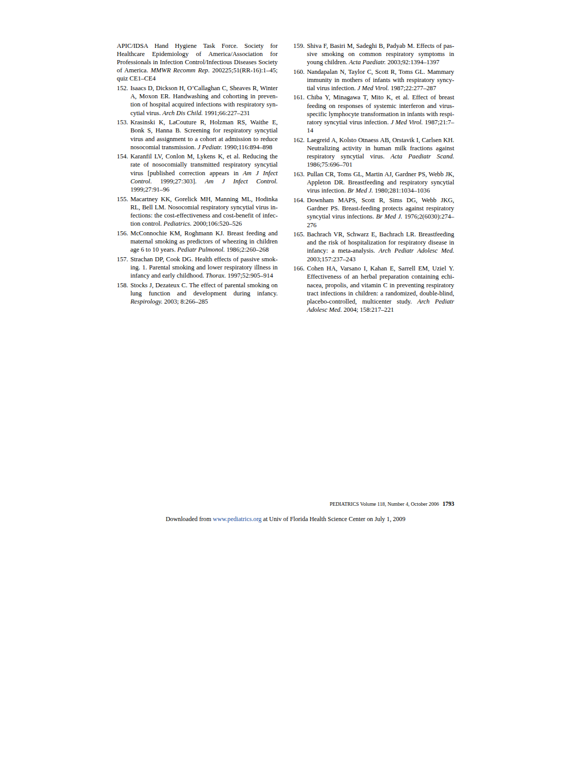APIC/IDSA Hand Hygiene Task Force. Society for Healthcare Epidemiology of America/Association for Professionals in Infection Control/Infectious Diseases Society of America. MMWR Recomm Rep. 200225;51(RR-16):1–45; quiz CE1–CE4
152. Isaacs D, Dickson H, O’Callaghan C, Sheaves R, Winter A, Moxon ER. Handwashing and cohorting in prevention of hospital acquired infections with respiratory syncytial virus. Arch Dis Child. 1991;66:227–231
153. Krasinski K, LaCouture R, Holzman RS, Waithe E, Bonk S, Hanna B. Screening for respiratory syncytial virus and assignment to a cohort at admission to reduce nosocomial transmission. J Pediatr. 1990;116:894–898
154. Karanfil LV, Conlon M, Lykens K, et al. Reducing the rate of nosocomially transmitted respiratory syncytial virus [published correction appears in Am J Infect Control. 1999;27:303]. Am J Infect Control. 1999;27:91–96
155. Macartney KK, Gorelick MH, Manning ML, Hodinka RL, Bell LM. Nosocomial respiratory syncytial virus infections: the cost-effectiveness and cost-benefit of infection control. Pediatrics. 2000;106:520–526
156. McConnochie KM, Roghmann KJ. Breast feeding and maternal smoking as predictors of wheezing in children age 6 to 10 years. Pediatr Pulmonol. 1986;2:260–268
157. Strachan DP, Cook DG. Health effects of passive smoking. 1. Parental smoking and lower respiratory illness in infancy and early childhood. Thorax. 1997;52:905–914
158. Stocks J, Dezateux C. The effect of parental smoking on lung function and development during infancy. Respirology. 2003; 8:266–285
159. Shiva F, Basiri M, Sadeghi B, Padyab M. Effects of passive smoking on common respiratory symptoms in young children. Acta Paediatr. 2003;92:1394–1397
160. Nandapalan N, Taylor C, Scott R, Toms GL. Mammary immunity in mothers of infants with respiratory syncytial virus infection. J Med Virol. 1987;22:277–287
161. Chiba Y, Minagawa T, Mito K, et al. Effect of breast feeding on responses of systemic interferon and virus-specific lymphocyte transformation in infants with respiratory syncytial virus infection. J Med Virol. 1987;21:7–14
162. Laegreid A, Kolsto Otnaess AB, Orstavik I, Carlsen KH. Neutralizing activity in human milk fractions against respiratory syncytial virus. Acta Paediatr Scand. 1986;75:696–701
163. Pullan CR, Toms GL, Martin AJ, Gardner PS, Webb JK, Appleton DR. Breastfeeding and respiratory syncytial virus infection. Br Med J. 1980;281:1034–1036
164. Downham MAPS, Scott R, Sims DG, Webb JKG, Gardner PS. Breast-feeding protects against respiratory syncytial virus infections. Br Med J. 1976;2(6030):274–276
165. Bachrach VR, Schwarz E, Bachrach LR. Breastfeeding and the risk of hospitalization for respiratory disease in infancy: a meta-analysis. Arch Pediatr Adolesc Med. 2003;157:237–243
166. Cohen HA, Varsano I, Kahan E, Sarrell EM, Uziel Y. Effectiveness of an herbal preparation containing echinacea, propolis, and vitamin C in preventing respiratory tract infections in children: a randomized, double-blind, placebo-controlled, multicenter study. Arch Pediatr Adolesc Med. 2004; 158:217–221
PEDIATRICS Volume 118, Number 4, October 20061793
Downloaded from www.pediatrics.org at Univ of Florida Health Science Center on July 1, 2009